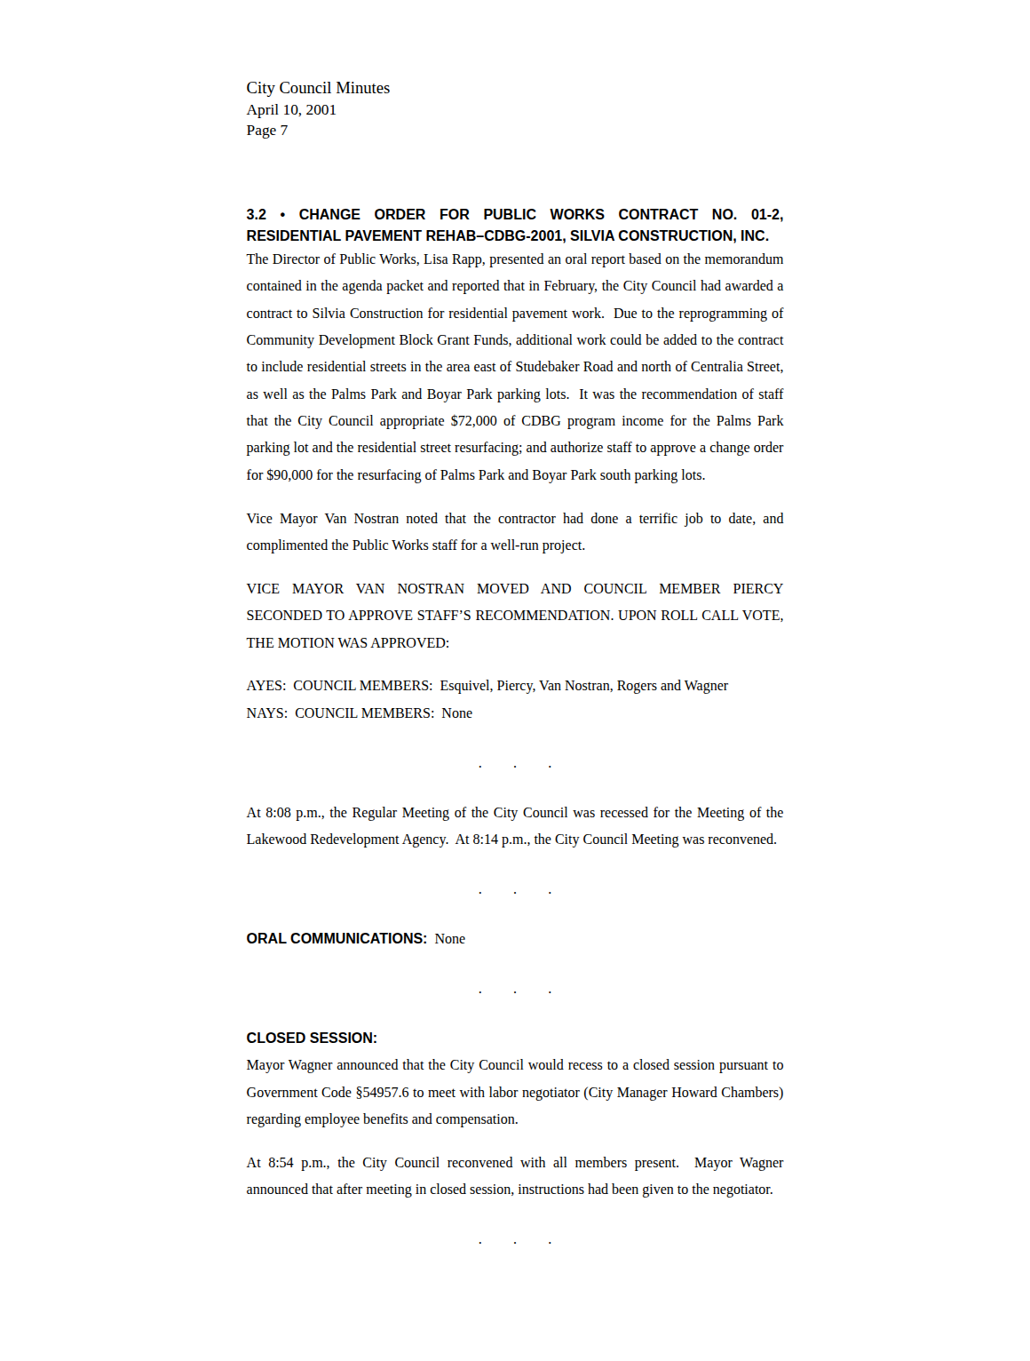City Council Minutes
April 10, 2001
Page 7
3.2 • CHANGE ORDER FOR PUBLIC WORKS CONTRACT NO. 01-2, RESIDENTIAL PAVEMENT REHAB–CDBG-2001, SILVIA CONSTRUCTION, INC.
The Director of Public Works, Lisa Rapp, presented an oral report based on the memorandum contained in the agenda packet and reported that in February, the City Council had awarded a contract to Silvia Construction for residential pavement work. Due to the reprogramming of Community Development Block Grant Funds, additional work could be added to the contract to include residential streets in the area east of Studebaker Road and north of Centralia Street, as well as the Palms Park and Boyar Park parking lots. It was the recommendation of staff that the City Council appropriate $72,000 of CDBG program income for the Palms Park parking lot and the residential street resurfacing; and authorize staff to approve a change order for $90,000 for the resurfacing of Palms Park and Boyar Park south parking lots.
Vice Mayor Van Nostran noted that the contractor had done a terrific job to date, and complimented the Public Works staff for a well-run project.
VICE MAYOR VAN NOSTRAN MOVED AND COUNCIL MEMBER PIERCY SECONDED TO APPROVE STAFF’S RECOMMENDATION. UPON ROLL CALL VOTE, THE MOTION WAS APPROVED:
AYES: COUNCIL MEMBERS: Esquivel, Piercy, Van Nostran, Rogers and Wagner
NAYS: COUNCIL MEMBERS: None
...
At 8:08 p.m., the Regular Meeting of the City Council was recessed for the Meeting of the Lakewood Redevelopment Agency. At 8:14 p.m., the City Council Meeting was reconvened.
...
ORAL COMMUNICATIONS: None
...
CLOSED SESSION:
Mayor Wagner announced that the City Council would recess to a closed session pursuant to Government Code §54957.6 to meet with labor negotiator (City Manager Howard Chambers) regarding employee benefits and compensation.
At 8:54 p.m., the City Council reconvened with all members present. Mayor Wagner announced that after meeting in closed session, instructions had been given to the negotiator.
...